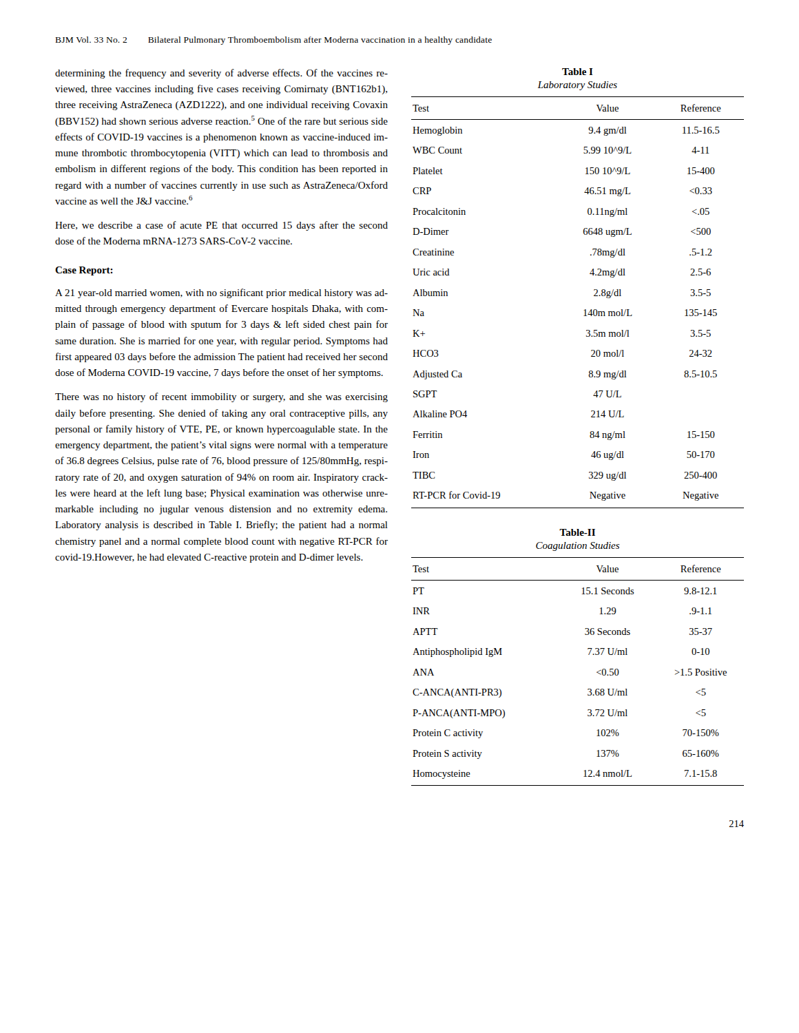BJM Vol. 33 No. 2 Bilateral Pulmonary Thromboembolism after Moderna vaccination in a healthy candidate
determining the frequency and severity of adverse effects. Of the vaccines reviewed, three vaccines including five cases receiving Comirnaty (BNT162b1), three receiving AstraZeneca (AZD1222), and one individual receiving Covaxin (BBV152) had shown serious adverse reaction.5 One of the rare but serious side effects of COVID-19 vaccines is a phenomenon known as vaccine-induced immune thrombotic thrombocytopenia (VITT) which can lead to thrombosis and embolism in different regions of the body. This condition has been reported in regard with a number of vaccines currently in use such as AstraZeneca/Oxford vaccine as well the J&J vaccine.6
Here, we describe a case of acute PE that occurred 15 days after the second dose of the Moderna mRNA-1273 SARS-CoV-2 vaccine.
Case Report:
A 21 year-old married women, with no significant prior medical history was admitted through emergency department of Evercare hospitals Dhaka, with complain of passage of blood with sputum for 3 days & left sided chest pain for same duration. She is married for one year, with regular period. Symptoms had first appeared 03 days before the admission The patient had received her second dose of Moderna COVID-19 vaccine, 7 days before the onset of her symptoms.
There was no history of recent immobility or surgery, and she was exercising daily before presenting. She denied of taking any oral contraceptive pills, any personal or family history of VTE, PE, or known hypercoagulable state. In the emergency department, the patient’s vital signs were normal with a temperature of 36.8 degrees Celsius, pulse rate of 76, blood pressure of 125/80mmHg, respiratory rate of 20, and oxygen saturation of 94% on room air. Inspiratory crackles were heard at the left lung base; Physical examination was otherwise unremarkable including no jugular venous distension and no extremity edema. Laboratory analysis is described in Table I. Briefly; the patient had a normal chemistry panel and a normal complete blood count with negative RT-PCR for covid-19.However, he had elevated C-reactive protein and D-dimer levels.
Table I Laboratory Studies
| Test | Value | Reference |
| --- | --- | --- |
| Hemoglobin | 9.4 gm/dl | 11.5-16.5 |
| WBC Count | 5.99 10^9/L | 4-11 |
| Platelet | 150 10^9/L | 15-400 |
| CRP | 46.51 mg/L | <0.33 |
| Procalcitonin | 0.11ng/ml | <.05 |
| D-Dimer | 6648 ugm/L | <500 |
| Creatinine | .78mg/dl | .5-1.2 |
| Uric acid | 4.2mg/dl | 2.5-6 |
| Albumin | 2.8g/dl | 3.5-5 |
| Na | 140m mol/L | 135-145 |
| K+ | 3.5m mol/l | 3.5-5 |
| HCO3 | 20 mol/l | 24-32 |
| Adjusted Ca | 8.9 mg/dl | 8.5-10.5 |
| SGPT | 47 U/L | |
| Alkaline PO4 | 214 U/L | |
| Ferritin | 84 ng/ml | 15-150 |
| Iron | 46 ug/dl | 50-170 |
| TIBC | 329 ug/dl | 250-400 |
| RT-PCR for Covid-19 | Negative | Negative |
Table-II Coagulation Studies
| Test | Value | Reference |
| --- | --- | --- |
| PT | 15.1 Seconds | 9.8-12.1 |
| INR | 1.29 | .9-1.1 |
| APTT | 36 Seconds | 35-37 |
| Antiphospholipid IgM | 7.37 U/ml | 0-10 |
| ANA | <0.50 | >1.5 Positive |
| C-ANCA(ANTI-PR3) | 3.68 U/ml | <5 |
| P-ANCA(ANTI-MPO) | 3.72 U/ml | <5 |
| Protein C activity | 102% | 70-150% |
| Protein S activity | 137% | 65-160% |
| Homocysteine | 12.4 nmol/L | 7.1-15.8 |
214